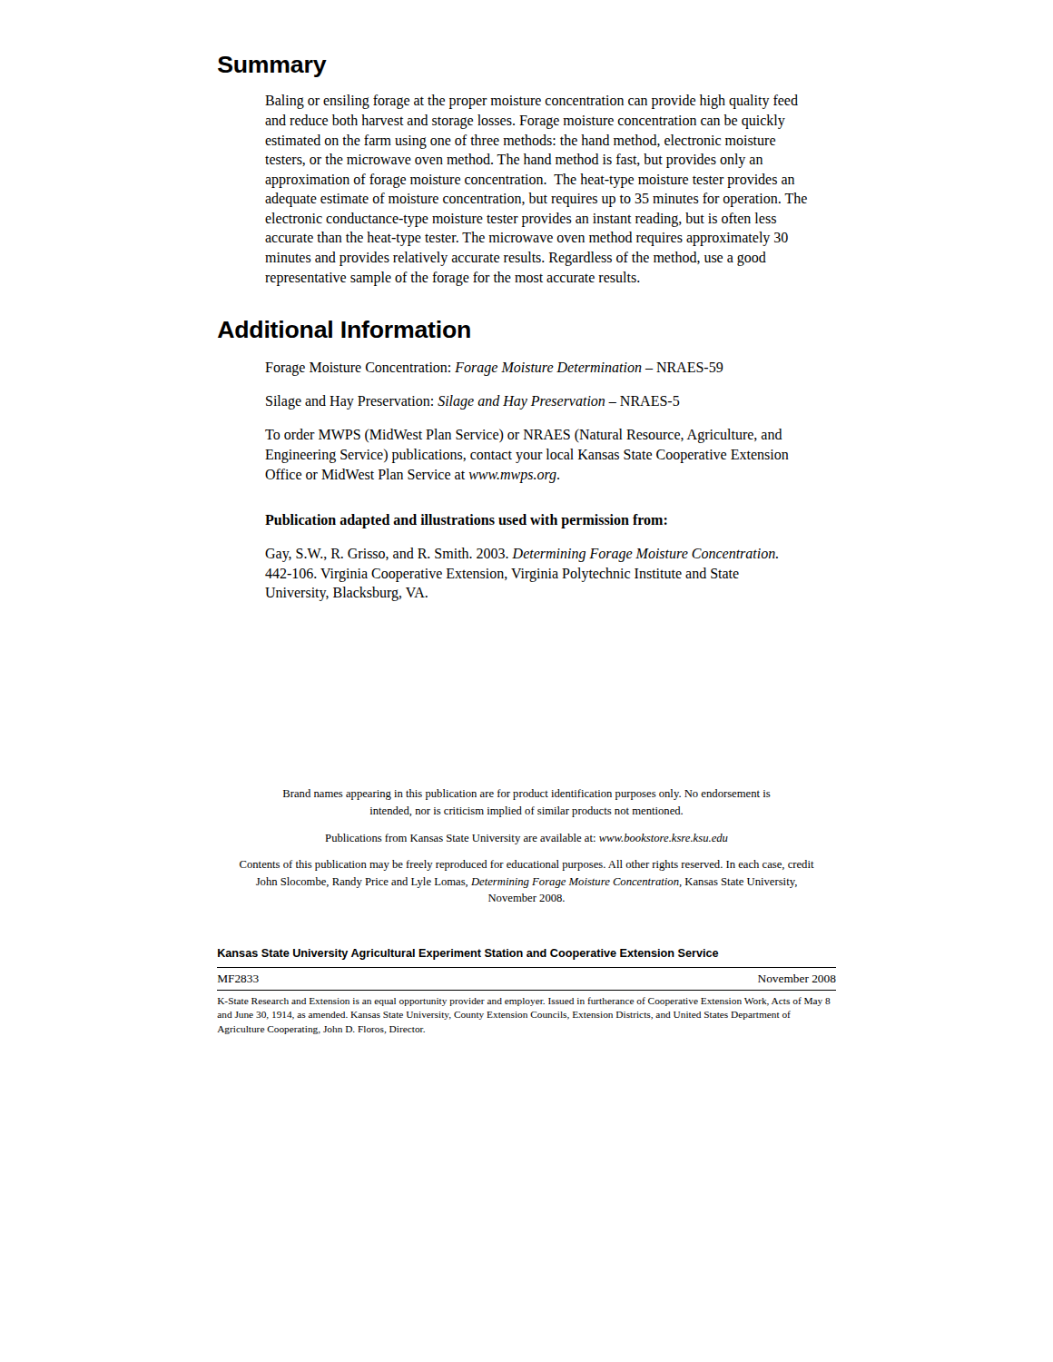Summary
Baling or ensiling forage at the proper moisture concentration can provide high quality feed and reduce both harvest and storage losses. Forage moisture concentration can be quickly estimated on the farm using one of three methods: the hand method, electronic moisture testers, or the microwave oven method. The hand method is fast, but provides only an approximation of forage moisture concentration. The heat-type moisture tester provides an adequate estimate of moisture concentration, but requires up to 35 minutes for operation. The electronic conductance-type moisture tester provides an instant reading, but is often less accurate than the heat-type tester. The microwave oven method requires approximately 30 minutes and provides relatively accurate results. Regardless of the method, use a good representative sample of the forage for the most accurate results.
Additional Information
Forage Moisture Concentration: Forage Moisture Determination – NRAES-59
Silage and Hay Preservation: Silage and Hay Preservation – NRAES-5
To order MWPS (MidWest Plan Service) or NRAES (Natural Resource, Agriculture, and Engineering Service) publications, contact your local Kansas State Cooperative Extension Office or MidWest Plan Service at www.mwps.org.
Publication adapted and illustrations used with permission from:
Gay, S.W., R. Grisso, and R. Smith. 2003. Determining Forage Moisture Concentration. 442-106. Virginia Cooperative Extension, Virginia Polytechnic Institute and State University, Blacksburg, VA.
Brand names appearing in this publication are for product identification purposes only. No endorsement is intended, nor is criticism implied of similar products not mentioned.
Publications from Kansas State University are available at: www.bookstore.ksre.ksu.edu
Contents of this publication may be freely reproduced for educational purposes. All other rights reserved. In each case, credit John Slocombe, Randy Price and Lyle Lomas, Determining Forage Moisture Concentration, Kansas State University, November 2008.
Kansas State University Agricultural Experiment Station and Cooperative Extension Service
MF2833 November 2008
K-State Research and Extension is an equal opportunity provider and employer. Issued in furtherance of Cooperative Extension Work, Acts of May 8 and June 30, 1914, as amended. Kansas State University, County Extension Councils, Extension Districts, and United States Department of Agriculture Cooperating, John D. Floros, Director.